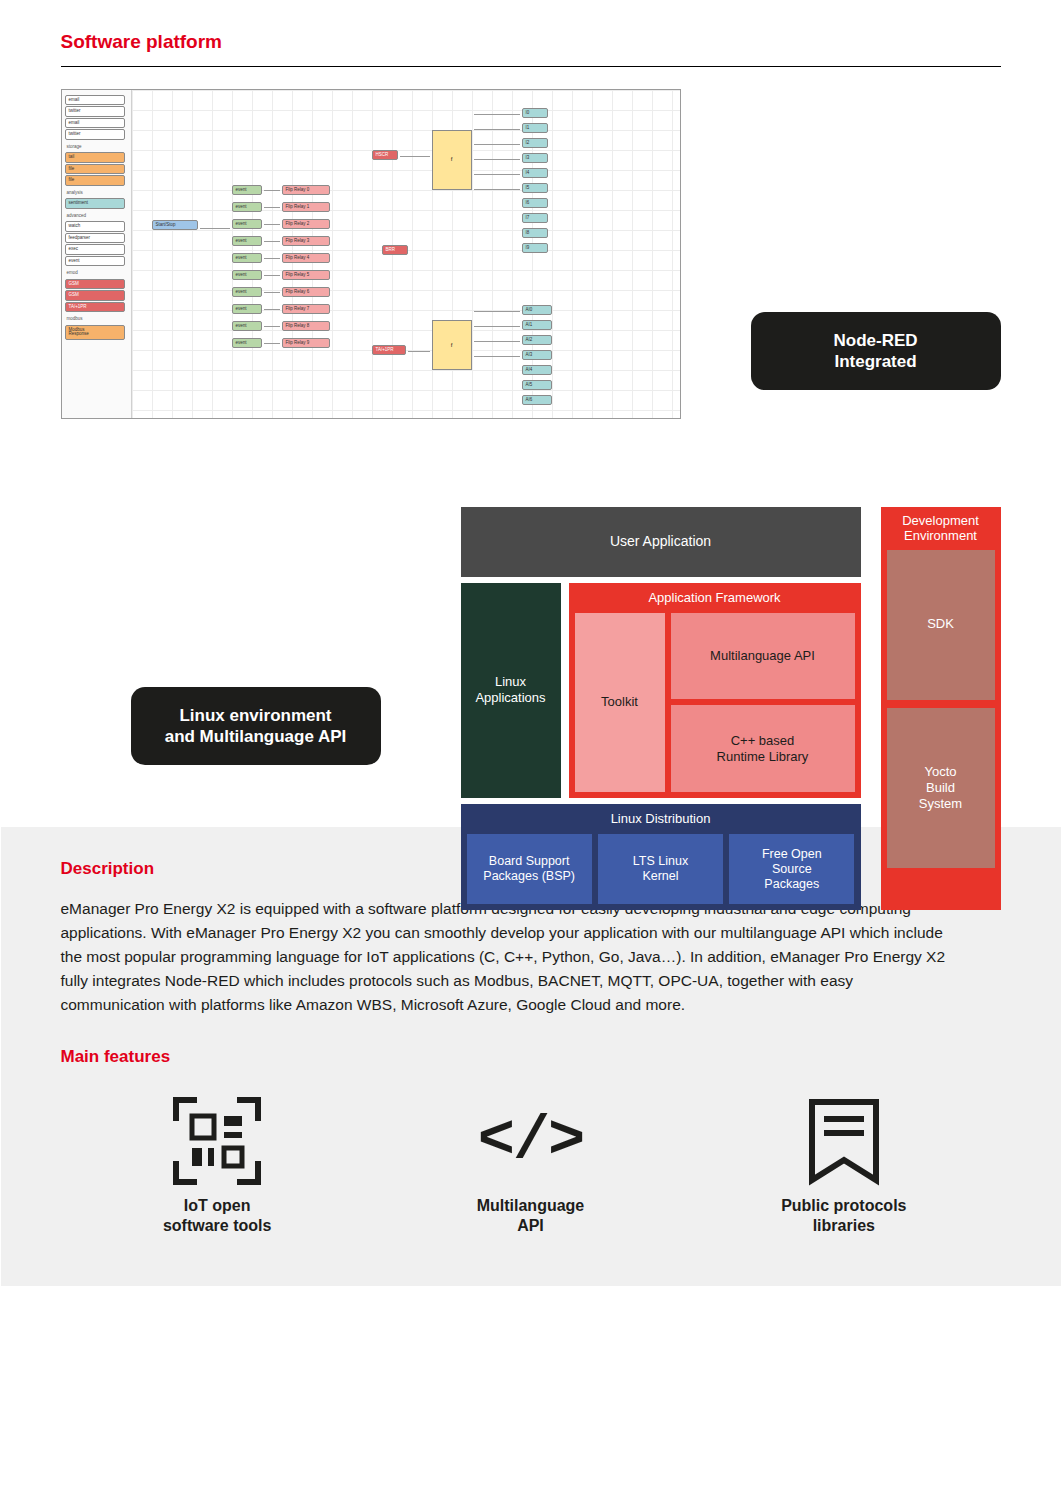Software platform
email
twitter
email
twitter
storage
tail
file
file
analysis
sentiment
advanced
watch
feedparser
exec
event
emod
GSM
GSM
TA/+1PR
modbus
Modbus
Response
Start/Stop
event
Flip Relay 0
event
Flip Relay 1
event
Flip Relay 2
event
Flip Relay 3
event
Flip Relay 4
event
Flip Relay 5
event
Flip Relay 6
event
Flip Relay 7
event
Flip Relay 8
event
Flip Relay 9
HSCR
BRR
TA/+1PR
f
f
I0
I1
I2
I3
I4
I5
I6
I7
I8
I9
AI0
AI1
AI2
AI3
AI4
AI5
AI6
Node-RED
Integrated
Linux environment
and Multilanguage API
User Application
Linux
Applications
Application Framework
Toolkit
Multilanguage API
C++ based
Runtime Library
Linux Distribution
Board Support
Packages (BSP)
LTS Linux
Kernel
Free Open
Source
Packages
Development
Environment
SDK
Yocto
Build
System
Description
eManager Pro Energy X2 is equipped with a software platform designed for easily developing industrial and edge computing applications. With eManager Pro Energy X2 you can smoothly develop your application with our multilanguage API which include the most popular programming language for IoT applications (C, C++, Python, Go, Java…). In addition, eManager Pro Energy X2 fully integrates Node-RED which includes protocols such as Modbus, BACNET, MQTT, OPC-UA, together with easy communication with platforms like Amazon WBS, Microsoft Azure, Google Cloud and more.
Main features
IoT open
software tools
</>
Multilanguage
API
Public protocols
libraries